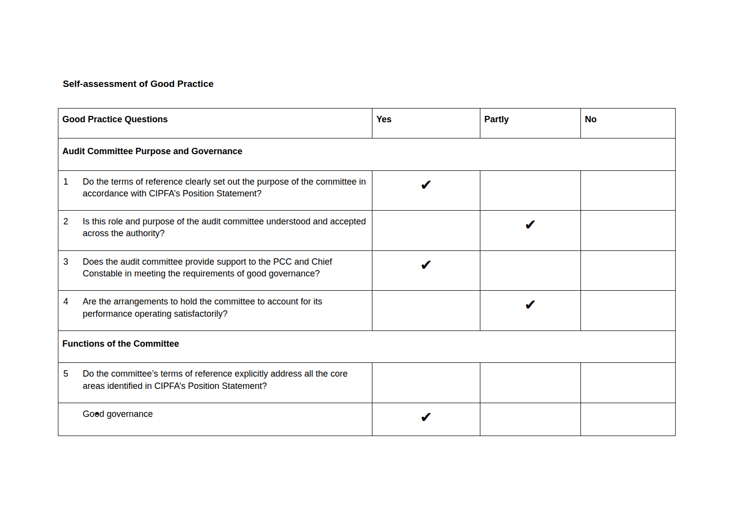Self-assessment of Good Practice
| Good Practice Questions | Yes | Partly | No |
| --- | --- | --- | --- |
| Audit Committee Purpose and Governance |
| 1 | Do the terms of reference clearly set out the purpose of the committee in accordance with CIPFA’s Position Statement? | ✔ | | |
| 2 | Is this role and purpose of the audit committee understood and accepted across the authority? | | ✔ | |
| 3 | Does the audit committee provide support to the PCC and Chief Constable in meeting the requirements of good governance? | ✔ | | |
| 4 | Are the arrangements to hold the committee to account for its performance operating satisfactorily? | | ✔ | |
| Functions of the Committee |
| 5 | Do the committee’s terms of reference explicitly address all the core areas identified in CIPFA’s Position Statement? | | | |
| | Good governance | ✔ | | |